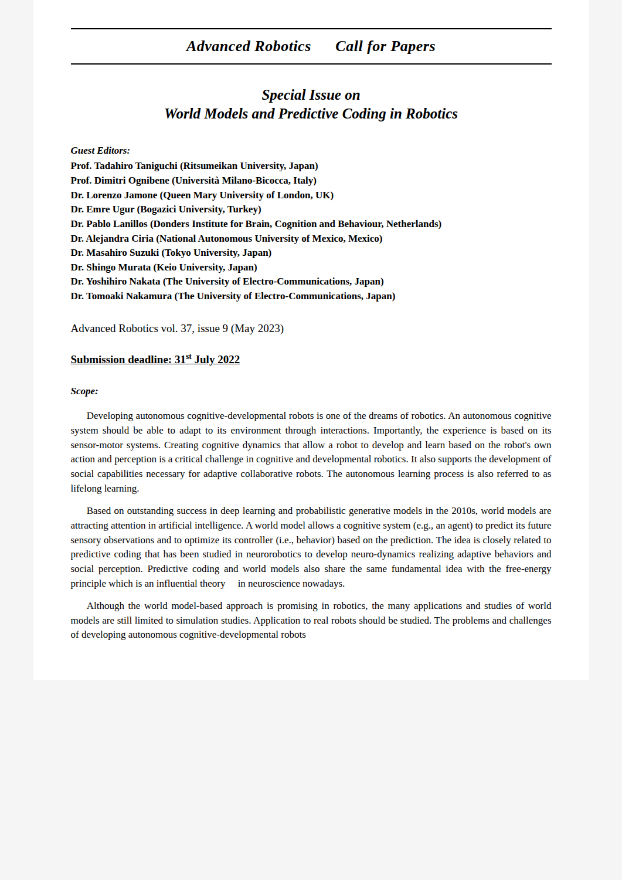Advanced Robotics Call for Papers
Special Issue on
World Models and Predictive Coding in Robotics
Guest Editors:
Prof. Tadahiro Taniguchi (Ritsumeikan University, Japan)
Prof. Dimitri Ognibene (Università Milano-Bicocca, Italy)
Dr. Lorenzo Jamone (Queen Mary University of London, UK)
Dr. Emre Ugur (Bogazici University, Turkey)
Dr. Pablo Lanillos (Donders Institute for Brain, Cognition and Behaviour, Netherlands)
Dr. Alejandra Ciria (National Autonomous University of Mexico, Mexico)
Dr. Masahiro Suzuki (Tokyo University, Japan)
Dr. Shingo Murata (Keio University, Japan)
Dr. Yoshihiro Nakata (The University of Electro-Communications, Japan)
Dr. Tomoaki Nakamura (The University of Electro-Communications, Japan)
Advanced Robotics vol. 37, issue 9 (May 2023)
Submission deadline: 31st July 2022
Scope:
Developing autonomous cognitive-developmental robots is one of the dreams of robotics. An autonomous cognitive system should be able to adapt to its environment through interactions. Importantly, the experience is based on its sensor-motor systems. Creating cognitive dynamics that allow a robot to develop and learn based on the robot's own action and perception is a critical challenge in cognitive and developmental robotics. It also supports the development of social capabilities necessary for adaptive collaborative robots. The autonomous learning process is also referred to as lifelong learning.
Based on outstanding success in deep learning and probabilistic generative models in the 2010s, world models are attracting attention in artificial intelligence. A world model allows a cognitive system (e.g., an agent) to predict its future sensory observations and to optimize its controller (i.e., behavior) based on the prediction. The idea is closely related to predictive coding that has been studied in neurorobotics to develop neuro-dynamics realizing adaptive behaviors and social perception. Predictive coding and world models also share the same fundamental idea with the free-energy principle which is an influential theory in neuroscience nowadays.
Although the world model-based approach is promising in robotics, the many applications and studies of world models are still limited to simulation studies. Application to real robots should be studied. The problems and challenges of developing autonomous cognitive-developmental robots